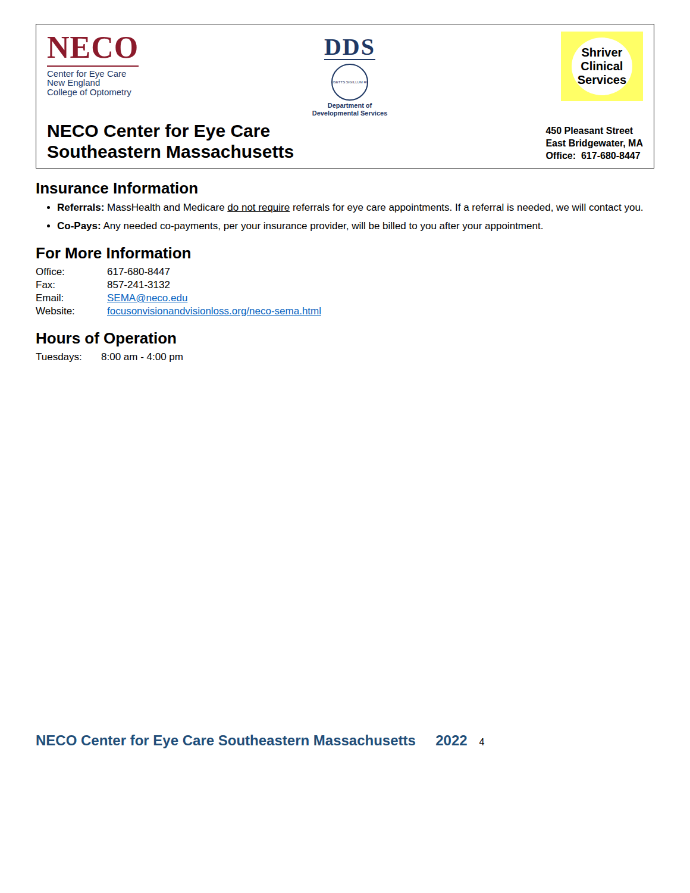NECO
Center for Eye Care
New England
College of Optometry
DDS
MASSACHUSETTS SIGILLUM REIPUBLICÆ
Department of
Developmental Services
Shriver
Clinical
Services
NECO Center for Eye Care
Southeastern Massachusetts
450 Pleasant Street
East Bridgewater, MA
Office: 617-680-8447
Insurance Information
Referrals: MassHealth and Medicare do not require referrals for eye care appointments. If a referral is needed, we will contact you.
Co-Pays: Any needed co-payments, per your insurance provider, will be billed to you after your appointment.
For More Information
| Office: | 617-680-8447 |
| Fax: | 857-241-3132 |
| Email: | SEMA@neco.edu |
| Website: | focusonvisionandvisionloss.org/neco-sema.html |
Hours of Operation
Tuesdays: 8:00 am - 4:00 pm
NECO Center for Eye Care Southeastern Massachusetts 2022
4